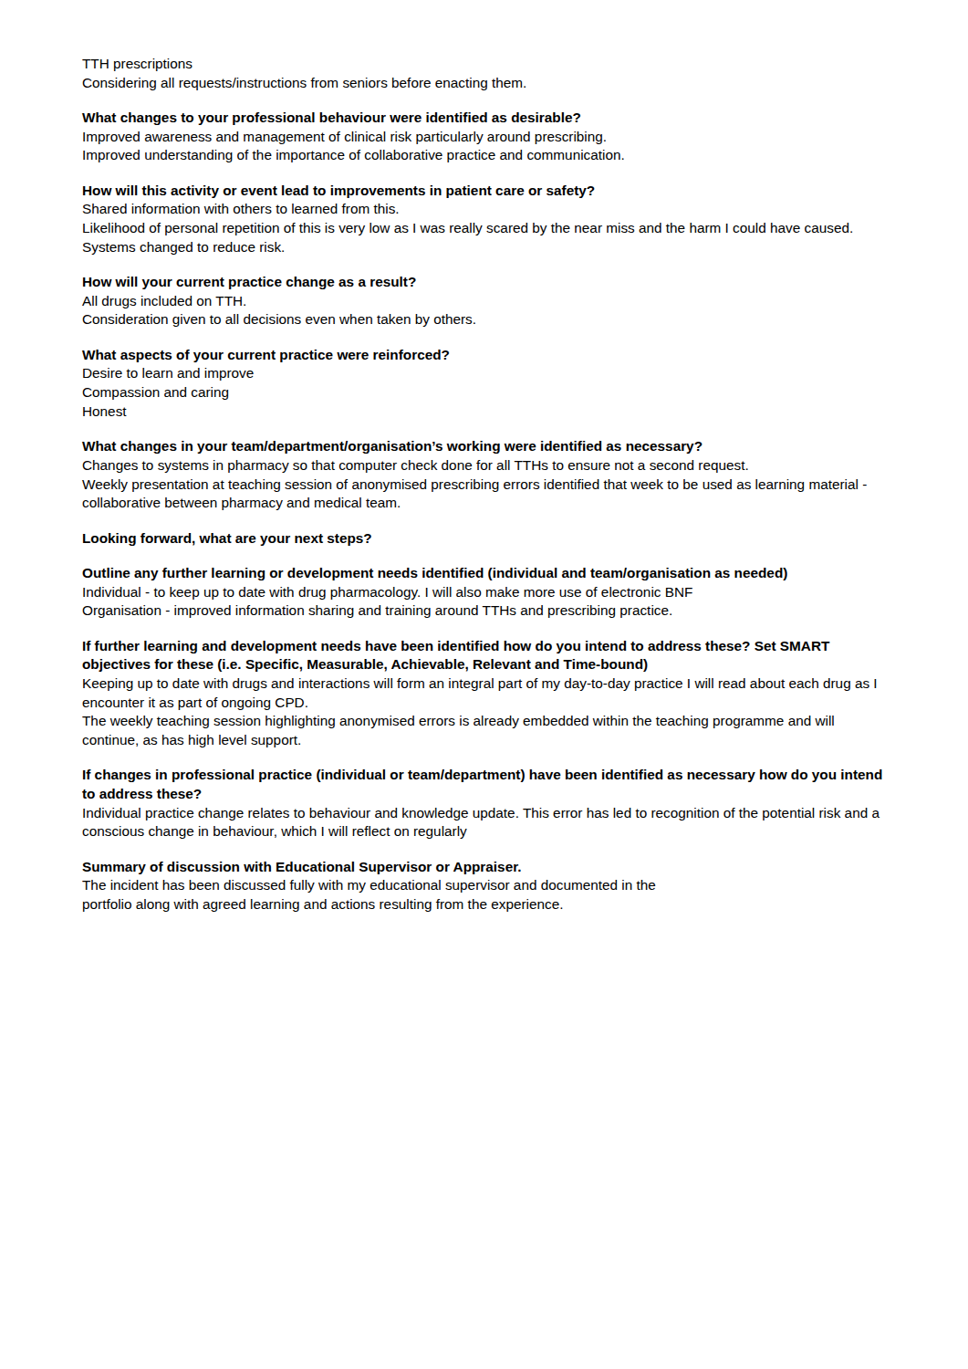TTH prescriptions
Considering all requests/instructions from seniors before enacting them.
What changes to your professional behaviour were identified as desirable?
Improved awareness and management of clinical risk particularly around prescribing.
Improved understanding of the importance of collaborative practice and communication.
How will this activity or event lead to improvements in patient care or safety?
Shared information with others to learned from this.
Likelihood of personal repetition of this is very low as I was really scared by the near miss and the harm I could have caused.
Systems changed to reduce risk.
How will your current practice change as a result?
All drugs included on TTH.
Consideration given to all decisions even when taken by others.
What aspects of your current practice were reinforced?
Desire to learn and improve
Compassion and caring
Honest
What changes in your team/department/organisation’s working were identified as necessary?
Changes to systems in pharmacy so that computer check done for all TTHs to ensure not a second request.
Weekly presentation at teaching session of anonymised prescribing errors identified that week to be used as learning material - collaborative between pharmacy and medical team.
Looking forward, what are your next steps?
Outline any further learning or development needs identified (individual and team/organisation as needed)
Individual - to keep up to date with drug pharmacology. I will also make more use of electronic BNF
Organisation - improved information sharing and training around TTHs and prescribing practice.
If further learning and development needs have been identified how do you intend to address these? Set SMART objectives for these (i.e. Specific, Measurable, Achievable, Relevant and Time-bound)
Keeping up to date with drugs and interactions will form an integral part of my day-to-day practice I will read about each drug as I encounter it as part of ongoing CPD.
The weekly teaching session highlighting anonymised errors is already embedded within the teaching programme and will continue, as has high level support.
If changes in professional practice (individual or team/department) have been identified as necessary how do you intend to address these?
Individual practice change relates to behaviour and knowledge update. This error has led to recognition of the potential risk and a conscious change in behaviour, which I will reflect on regularly
Summary of discussion with Educational Supervisor or Appraiser.
The incident has been discussed fully with my educational supervisor and documented in the
portfolio along with agreed learning and actions resulting from the experience.